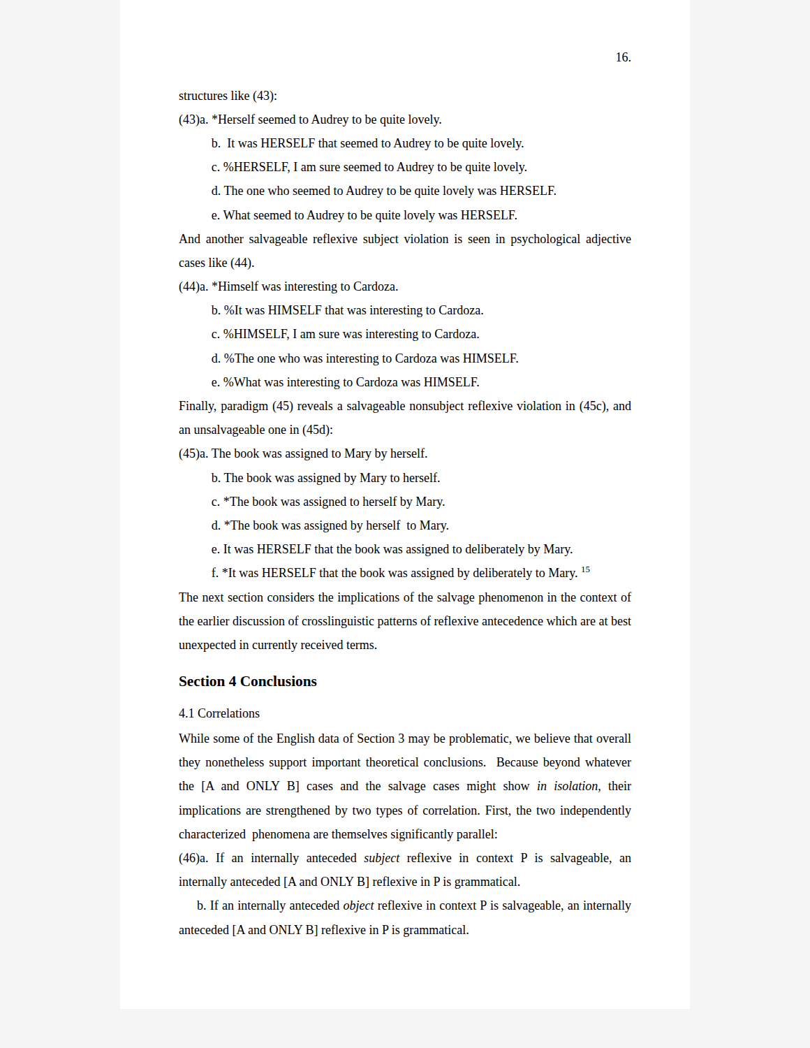16.
structures like (43):
(43)a. *Herself seemed to Audrey to be quite lovely.
b. It was HERSELF that seemed to Audrey to be quite lovely.
c. %HERSELF, I am sure seemed to Audrey to be quite lovely.
d. The one who seemed to Audrey to be quite lovely was HERSELF.
e. What seemed to Audrey to be quite lovely was HERSELF.
And another salvageable reflexive subject violation is seen in psychological adjective cases like (44).
(44)a. *Himself was interesting to Cardoza.
b. %It was HIMSELF that was interesting to Cardoza.
c. %HIMSELF, I am sure was interesting to Cardoza.
d. %The one who was interesting to Cardoza was HIMSELF.
e. %What was interesting to Cardoza was HIMSELF.
Finally, paradigm (45) reveals a salvageable nonsubject reflexive violation in (45c), and an unsalvageable one in (45d):
(45)a. The book was assigned to Mary by herself.
b. The book was assigned by Mary to herself.
c. *The book was assigned to herself by Mary.
d. *The book was assigned by herself to Mary.
e. It was HERSELF that the book was assigned to deliberately by Mary.
f. *It was HERSELF that the book was assigned by deliberately to Mary. 15
The next section considers the implications of the salvage phenomenon in the context of the earlier discussion of crosslinguistic patterns of reflexive antecedence which are at best unexpected in currently received terms.
Section 4 Conclusions
4.1 Correlations
While some of the English data of Section 3 may be problematic, we believe that overall they nonetheless support important theoretical conclusions. Because beyond whatever the [A and ONLY B] cases and the salvage cases might show in isolation, their implications are strengthened by two types of correlation. First, the two independently characterized phenomena are themselves significantly parallel:
(46)a. If an internally anteceded subject reflexive in context P is salvageable, an internally anteceded [A and ONLY B] reflexive in P is grammatical.
b. If an internally anteceded object reflexive in context P is salvageable, an internally anteceded [A and ONLY B] reflexive in P is grammatical.